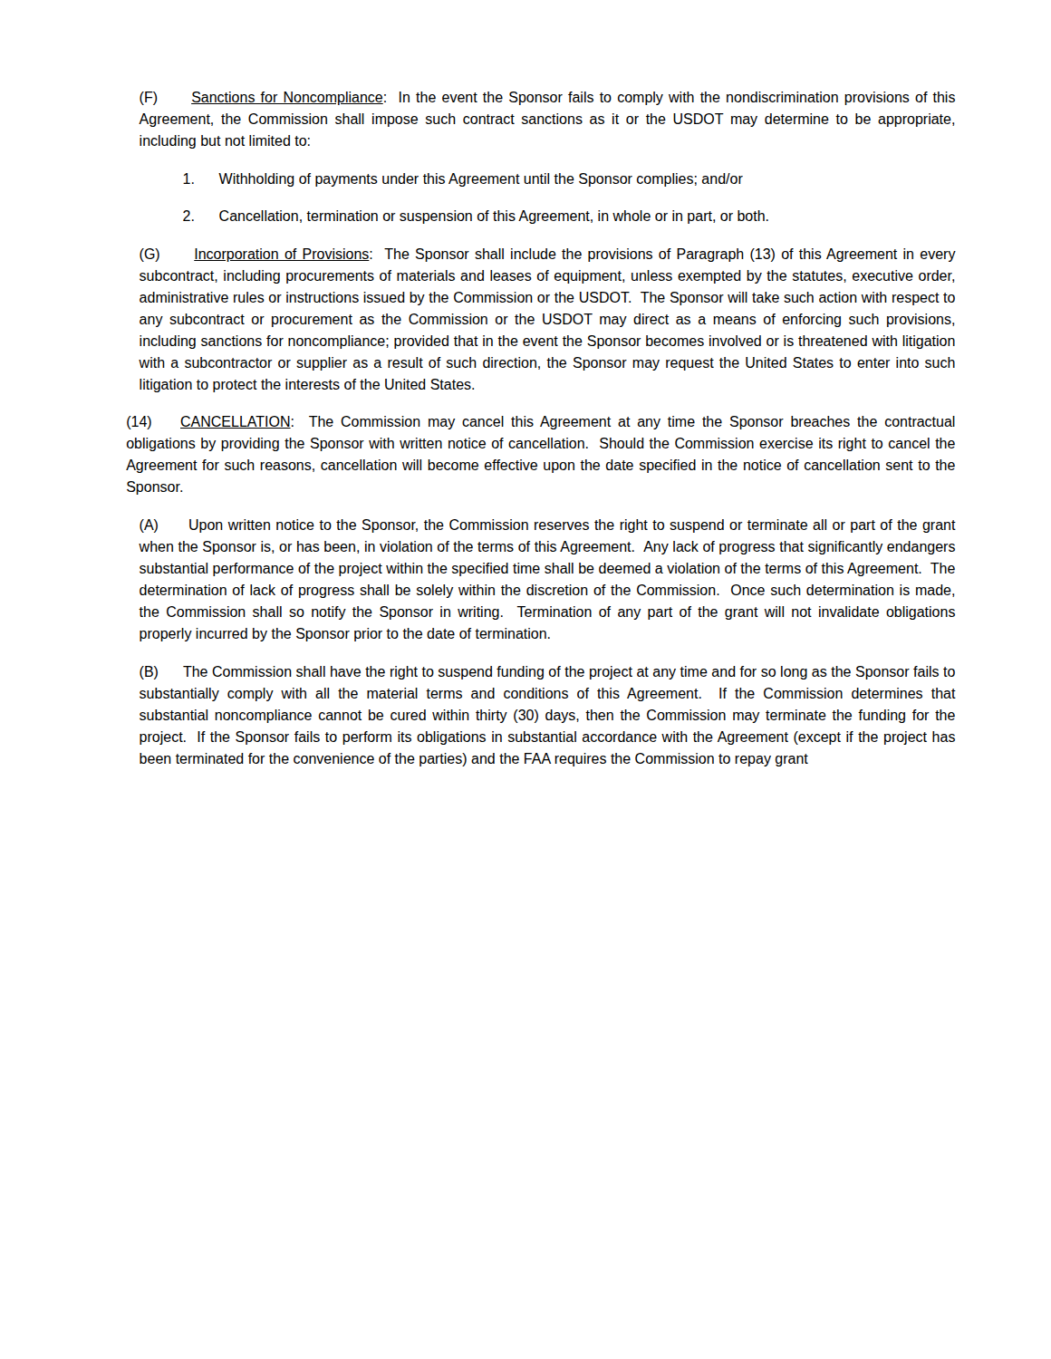(F) Sanctions for Noncompliance: In the event the Sponsor fails to comply with the nondiscrimination provisions of this Agreement, the Commission shall impose such contract sanctions as it or the USDOT may determine to be appropriate, including but not limited to:
1. Withholding of payments under this Agreement until the Sponsor complies; and/or
2. Cancellation, termination or suspension of this Agreement, in whole or in part, or both.
(G) Incorporation of Provisions: The Sponsor shall include the provisions of Paragraph (13) of this Agreement in every subcontract, including procurements of materials and leases of equipment, unless exempted by the statutes, executive order, administrative rules or instructions issued by the Commission or the USDOT. The Sponsor will take such action with respect to any subcontract or procurement as the Commission or the USDOT may direct as a means of enforcing such provisions, including sanctions for noncompliance; provided that in the event the Sponsor becomes involved or is threatened with litigation with a subcontractor or supplier as a result of such direction, the Sponsor may request the United States to enter into such litigation to protect the interests of the United States.
(14) CANCELLATION: The Commission may cancel this Agreement at any time the Sponsor breaches the contractual obligations by providing the Sponsor with written notice of cancellation. Should the Commission exercise its right to cancel the Agreement for such reasons, cancellation will become effective upon the date specified in the notice of cancellation sent to the Sponsor.
(A) Upon written notice to the Sponsor, the Commission reserves the right to suspend or terminate all or part of the grant when the Sponsor is, or has been, in violation of the terms of this Agreement. Any lack of progress that significantly endangers substantial performance of the project within the specified time shall be deemed a violation of the terms of this Agreement. The determination of lack of progress shall be solely within the discretion of the Commission. Once such determination is made, the Commission shall so notify the Sponsor in writing. Termination of any part of the grant will not invalidate obligations properly incurred by the Sponsor prior to the date of termination.
(B) The Commission shall have the right to suspend funding of the project at any time and for so long as the Sponsor fails to substantially comply with all the material terms and conditions of this Agreement. If the Commission determines that substantial noncompliance cannot be cured within thirty (30) days, then the Commission may terminate the funding for the project. If the Sponsor fails to perform its obligations in substantial accordance with the Agreement (except if the project has been terminated for the convenience of the parties) and the FAA requires the Commission to repay grant